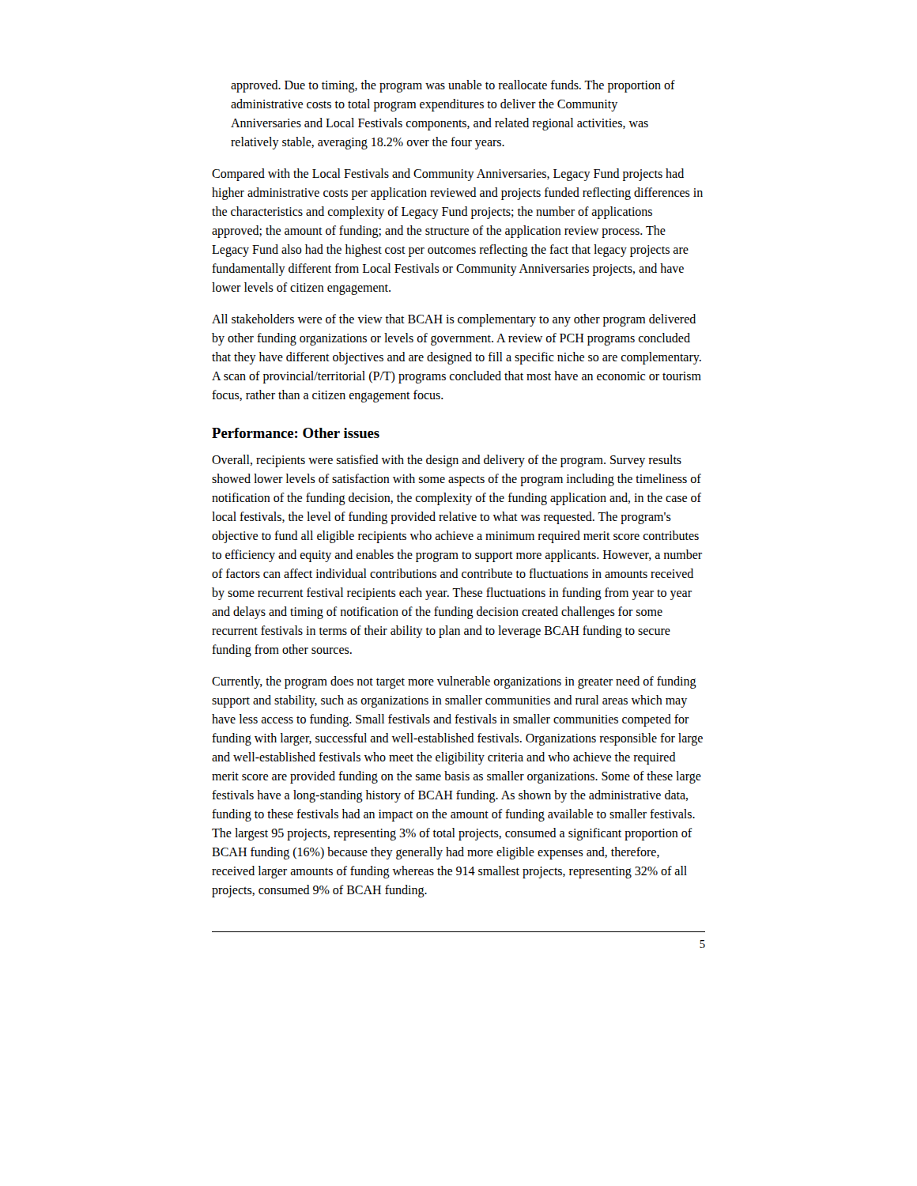approved. Due to timing, the program was unable to reallocate funds. The proportion of administrative costs to total program expenditures to deliver the Community Anniversaries and Local Festivals components, and related regional activities, was relatively stable, averaging 18.2% over the four years.
Compared with the Local Festivals and Community Anniversaries, Legacy Fund projects had higher administrative costs per application reviewed and projects funded reflecting differences in the characteristics and complexity of Legacy Fund projects; the number of applications approved; the amount of funding; and the structure of the application review process. The Legacy Fund also had the highest cost per outcomes reflecting the fact that legacy projects are fundamentally different from Local Festivals or Community Anniversaries projects, and have lower levels of citizen engagement.
All stakeholders were of the view that BCAH is complementary to any other program delivered by other funding organizations or levels of government. A review of PCH programs concluded that they have different objectives and are designed to fill a specific niche so are complementary. A scan of provincial/territorial (P/T) programs concluded that most have an economic or tourism focus, rather than a citizen engagement focus.
Performance: Other issues
Overall, recipients were satisfied with the design and delivery of the program. Survey results showed lower levels of satisfaction with some aspects of the program including the timeliness of notification of the funding decision, the complexity of the funding application and, in the case of local festivals, the level of funding provided relative to what was requested. The program's objective to fund all eligible recipients who achieve a minimum required merit score contributes to efficiency and equity and enables the program to support more applicants. However, a number of factors can affect individual contributions and contribute to fluctuations in amounts received by some recurrent festival recipients each year. These fluctuations in funding from year to year and delays and timing of notification of the funding decision created challenges for some recurrent festivals in terms of their ability to plan and to leverage BCAH funding to secure funding from other sources.
Currently, the program does not target more vulnerable organizations in greater need of funding support and stability, such as organizations in smaller communities and rural areas which may have less access to funding. Small festivals and festivals in smaller communities competed for funding with larger, successful and well-established festivals. Organizations responsible for large and well-established festivals who meet the eligibility criteria and who achieve the required merit score are provided funding on the same basis as smaller organizations. Some of these large festivals have a long-standing history of BCAH funding. As shown by the administrative data, funding to these festivals had an impact on the amount of funding available to smaller festivals. The largest 95 projects, representing 3% of total projects, consumed a significant proportion of BCAH funding (16%) because they generally had more eligible expenses and, therefore, received larger amounts of funding whereas the 914 smallest projects, representing 32% of all projects, consumed 9% of BCAH funding.
5